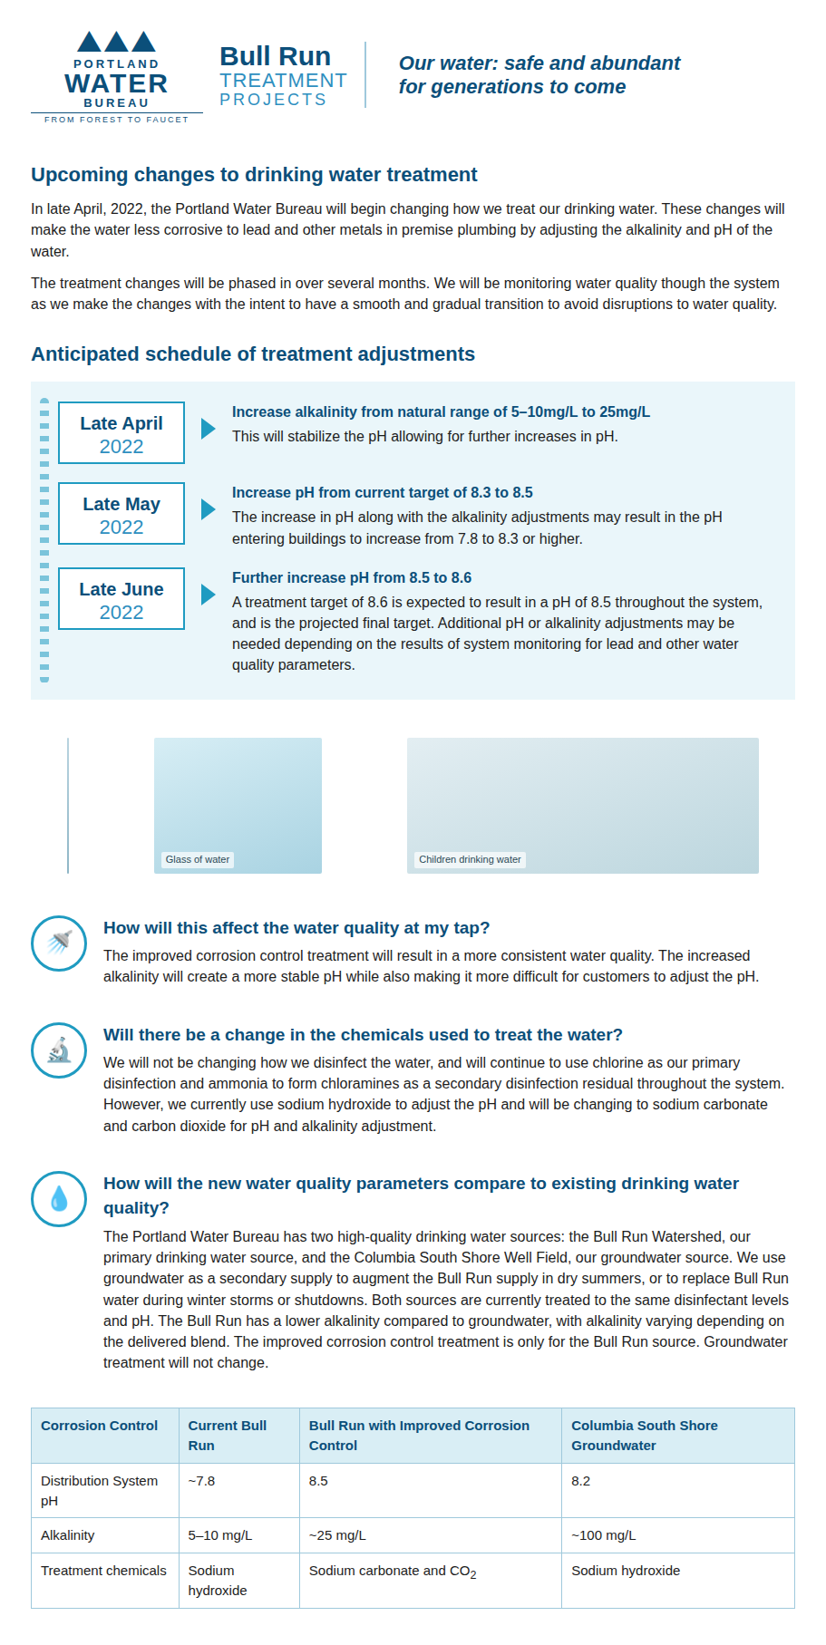⛰⛰⛰
PORTLAND
WATER
BUREAU
FROM FOREST TO FAUCET
Bull Run
TREATMENT
PROJECTS
Our water: safe and abundant
for generations to come
Upcoming changes to drinking water treatment
In late April, 2022, the Portland Water Bureau will begin changing how we treat our drinking water. These changes will make the water less corrosive to lead and other metals in premise plumbing by adjusting the alkalinity and pH of the water.
The treatment changes will be phased in over several months. We will be monitoring water quality though the system as we make the changes with the intent to have a smooth and gradual transition to avoid disruptions to water quality.
Anticipated schedule of treatment adjustments
Late April 2022
Increase alkalinity from natural range of 5–10mg/L to 25mg/L
This will stabilize the pH allowing for further increases in pH.
Late May 2022
Increase pH from current target of 8.3 to 8.5
The increase in pH along with the alkalinity adjustments may result in the pH entering buildings to increase from 7.8 to 8.3 or higher.
Late June 2022
Further increase pH from 8.5 to 8.6
A treatment target of 8.6 is expected to result in a pH of 8.5 throughout the system, and is the projected final target. Additional pH or alkalinity adjustments may be needed depending on the results of system monitoring for lead and other water quality parameters.
Treatment facility
Glass of water
Children drinking water
🚿
How will this affect the water quality at my tap?
The improved corrosion control treatment will result in a more consistent water quality. The increased alkalinity will create a more stable pH while also making it more difficult for customers to adjust the pH.
🔬
Will there be a change in the chemicals used to treat the water?
We will not be changing how we disinfect the water, and will continue to use chlorine as our primary disinfection and ammonia to form chloramines as a secondary disinfection residual throughout the system. However, we currently use sodium hydroxide to adjust the pH and will be changing to sodium carbonate and carbon dioxide for pH and alkalinity adjustment.
💧
How will the new water quality parameters compare to existing drinking water quality?
The Portland Water Bureau has two high-quality drinking water sources: the Bull Run Watershed, our primary drinking water source, and the Columbia South Shore Well Field, our groundwater source. We use groundwater as a secondary supply to augment the Bull Run supply in dry summers, or to replace Bull Run water during winter storms or shutdowns. Both sources are currently treated to the same disinfectant levels and pH. The Bull Run has a lower alkalinity compared to groundwater, with alkalinity varying depending on the delivered blend. The improved corrosion control treatment is only for the Bull Run source. Groundwater treatment will not change.
| Corrosion Control | Current Bull Run | Bull Run with Improved Corrosion Control | Columbia South Shore Groundwater |
| --- | --- | --- | --- |
| Distribution System pH | ~7.8 | 8.5 | 8.2 |
| Alkalinity | 5–10 mg/L | ~25 mg/L | ~100 mg/L |
| Treatment chemicals | Sodium hydroxide | Sodium carbonate and CO 2 | Sodium hydroxide |